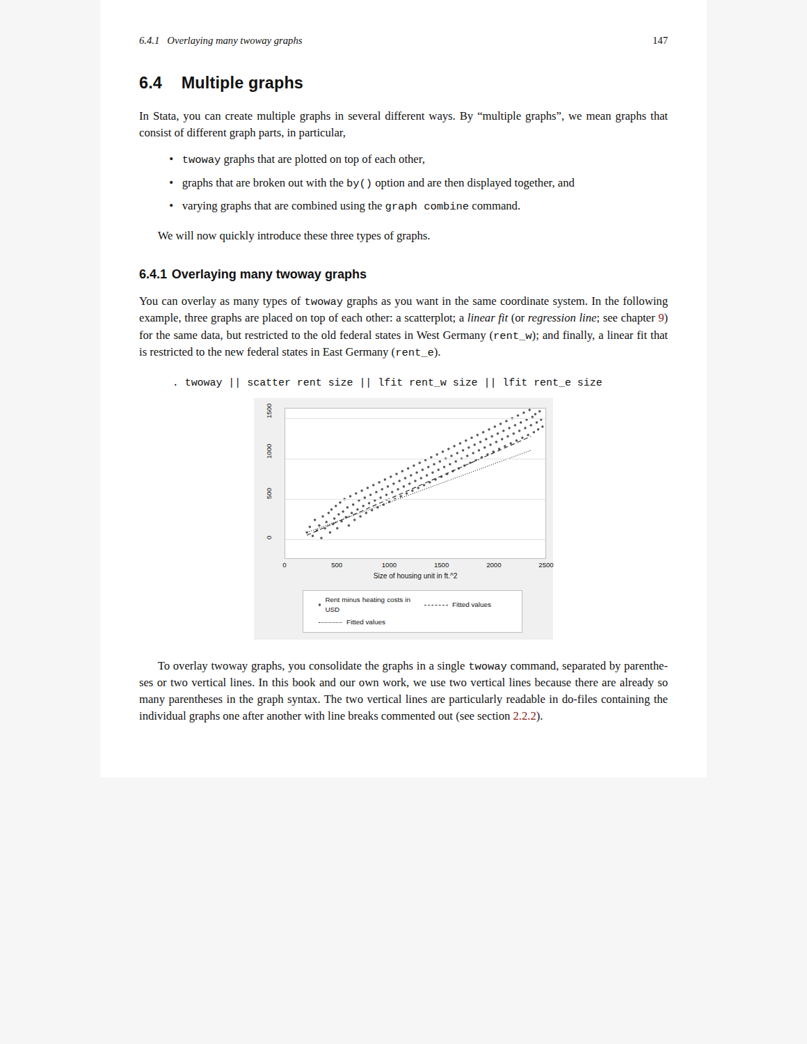6.4.1 Overlaying many twoway graphs 147
6.4 Multiple graphs
In Stata, you can create multiple graphs in several different ways. By “multiple graphs”, we mean graphs that consist of different graph parts, in particular,
twoway graphs that are plotted on top of each other,
graphs that are broken out with the by() option and are then displayed together, and
varying graphs that are combined using the graph combine command.
We will now quickly introduce these three types of graphs.
6.4.1 Overlaying many twoway graphs
You can overlay as many types of twoway graphs as you want in the same coordinate system. In the following example, three graphs are placed on top of each other: a scatterplot; a linear fit (or regression line; see chapter 9) for the same data, but restricted to the old federal states in West Germany (rent_w); and finally, a linear fit that is restricted to the new federal states in East Germany (rent_e).
. twoway || scatter rent size || lfit rent_w size || lfit rent_e size
1500 1000 500 0
0 500 1000 1500 2000 2500
Size of housing unit in ft.^2
Rent minus heating costs in USD
Fitted values
Fitted values
To overlay twoway graphs, you consolidate the graphs in a single twoway command, separated by parentheses or two vertical lines. In this book and our own work, we use two vertical lines because there are already so many parentheses in the graph syntax. The two vertical lines are particularly readable in do-files containing the individual graphs one after another with line breaks commented out (see section 2.2.2).